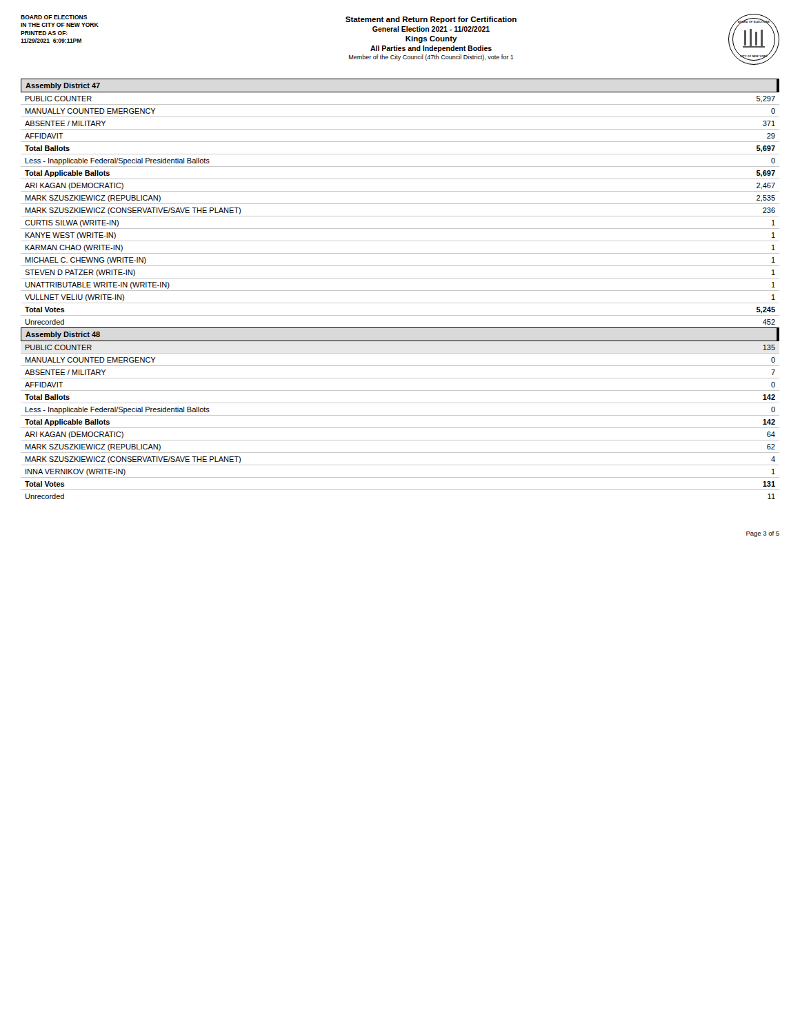BOARD OF ELECTIONS
IN THE CITY OF NEW YORK
PRINTED AS OF:
11/29/2021 6:09:11PM
Statement and Return Report for Certification
General Election 2021 - 11/02/2021
Kings County
All Parties and Independent Bodies
Member of the City Council (47th Council District), vote for 1
BOARD OF ELECTIONS
CITY OF NEW YORK
Assembly District 47
| PUBLIC COUNTER | 5,297 |
| MANUALLY COUNTED EMERGENCY | 0 |
| ABSENTEE / MILITARY | 371 |
| AFFIDAVIT | 29 |
| Total Ballots | 5,697 |
| Less - Inapplicable Federal/Special Presidential Ballots | 0 |
| Total Applicable Ballots | 5,697 |
| ARI KAGAN (DEMOCRATIC) | 2,467 |
| MARK SZUSZKIEWICZ (REPUBLICAN) | 2,535 |
| MARK SZUSZKIEWICZ (CONSERVATIVE/SAVE THE PLANET) | 236 |
| CURTIS SILWA (WRITE-IN) | 1 |
| KANYE WEST (WRITE-IN) | 1 |
| KARMAN CHAO (WRITE-IN) | 1 |
| MICHAEL C. CHEWNG (WRITE-IN) | 1 |
| STEVEN D PATZER (WRITE-IN) | 1 |
| UNATTRIBUTABLE WRITE-IN (WRITE-IN) | 1 |
| VULLNET VELIU (WRITE-IN) | 1 |
| Total Votes | 5,245 |
| Unrecorded | 452 |
Assembly District 48
| PUBLIC COUNTER | 135 |
| MANUALLY COUNTED EMERGENCY | 0 |
| ABSENTEE / MILITARY | 7 |
| AFFIDAVIT | 0 |
| Total Ballots | 142 |
| Less - Inapplicable Federal/Special Presidential Ballots | 0 |
| Total Applicable Ballots | 142 |
| ARI KAGAN (DEMOCRATIC) | 64 |
| MARK SZUSZKIEWICZ (REPUBLICAN) | 62 |
| MARK SZUSZKIEWICZ (CONSERVATIVE/SAVE THE PLANET) | 4 |
| INNA VERNIKOV (WRITE-IN) | 1 |
| Total Votes | 131 |
| Unrecorded | 11 |
Page 3 of 5